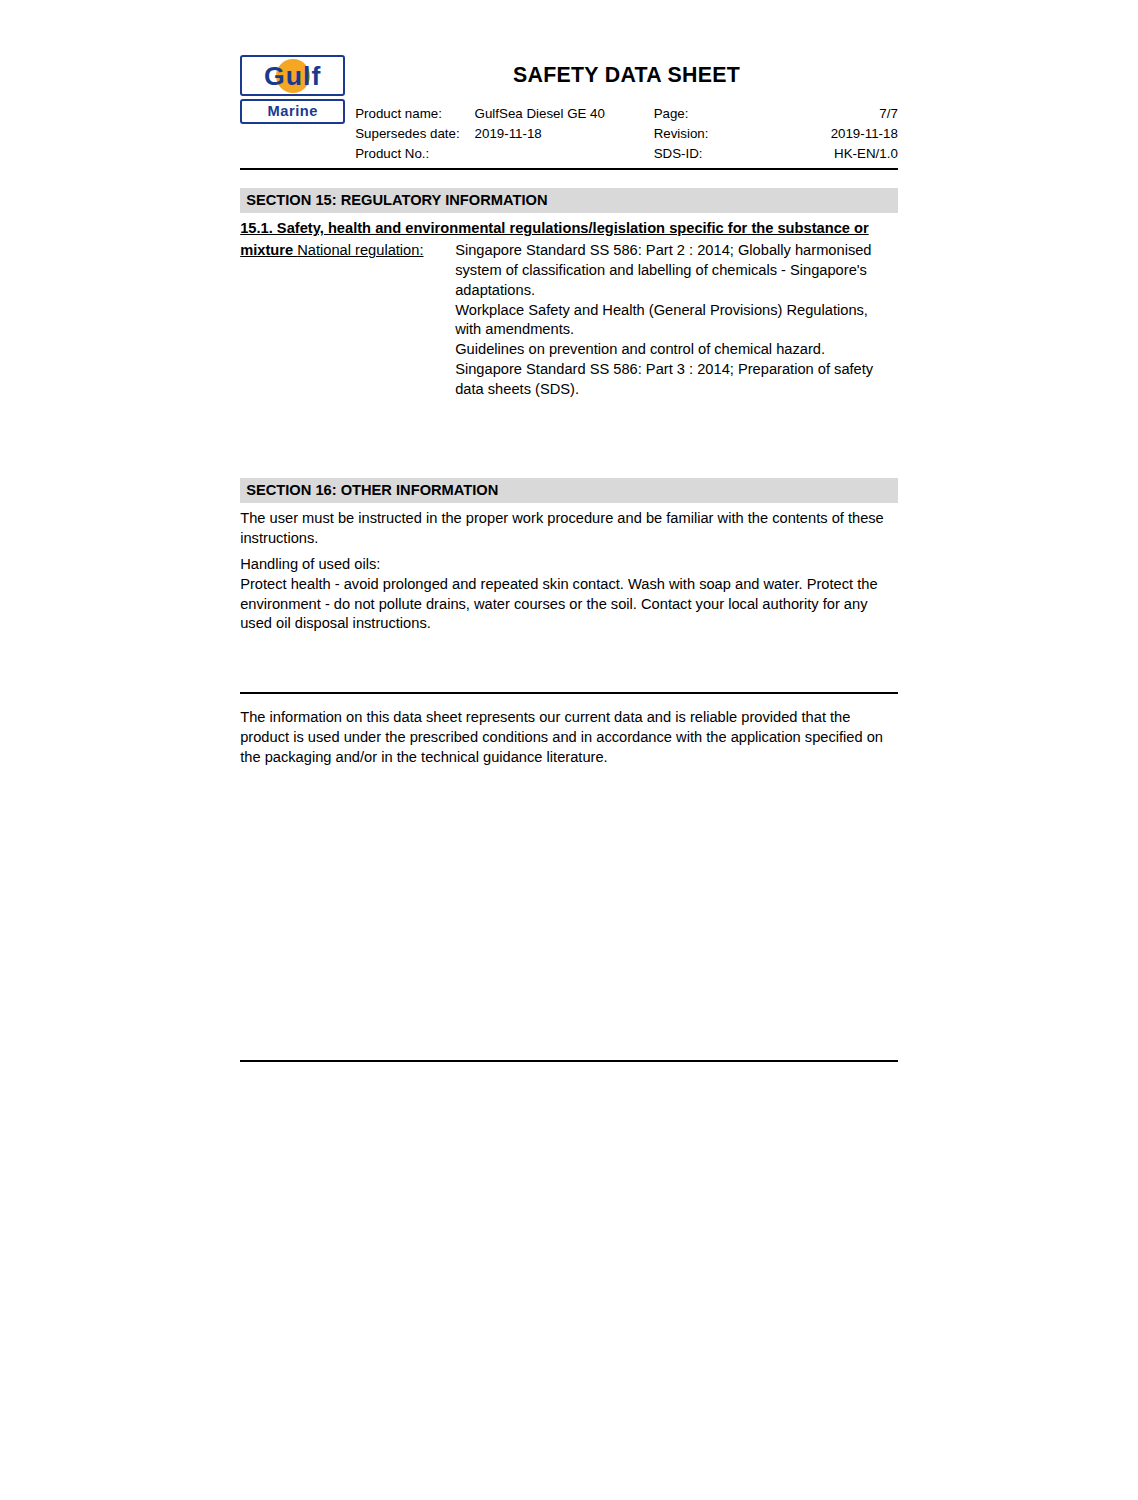Gulf
Marine
SAFETY DATA SHEET
| Product name: | GulfSea Diesel GE 40 | Page: | 7/7 |
| Supersedes date: | 2019-11-18 | Revision: | 2019-11-18 |
| Product No.: | | SDS-ID: | HK-EN/1.0 |
SECTION 15: REGULATORY INFORMATION
15.1. Safety, health and environmental regulations/legislation specific for the substance or
| mixture National regulation: | Singapore Standard SS 586: Part 2 : 2014; Globally harmonised system of classification and labelling of chemicals - Singapore's adaptations. Workplace Safety and Health (General Provisions) Regulations, with amendments. Guidelines on prevention and control of chemical hazard. Singapore Standard SS 586: Part 3 : 2014; Preparation of safety data sheets (SDS). |
SECTION 16: OTHER INFORMATION
The user must be instructed in the proper work procedure and be familiar with the contents of these instructions.
Handling of used oils:
Protect health - avoid prolonged and repeated skin contact. Wash with soap and water. Protect the environment - do not pollute drains, water courses or the soil. Contact your local authority for any used oil disposal instructions.
The information on this data sheet represents our current data and is reliable provided that the product is used under the prescribed conditions and in accordance with the application specified on the packaging and/or in the technical guidance literature.